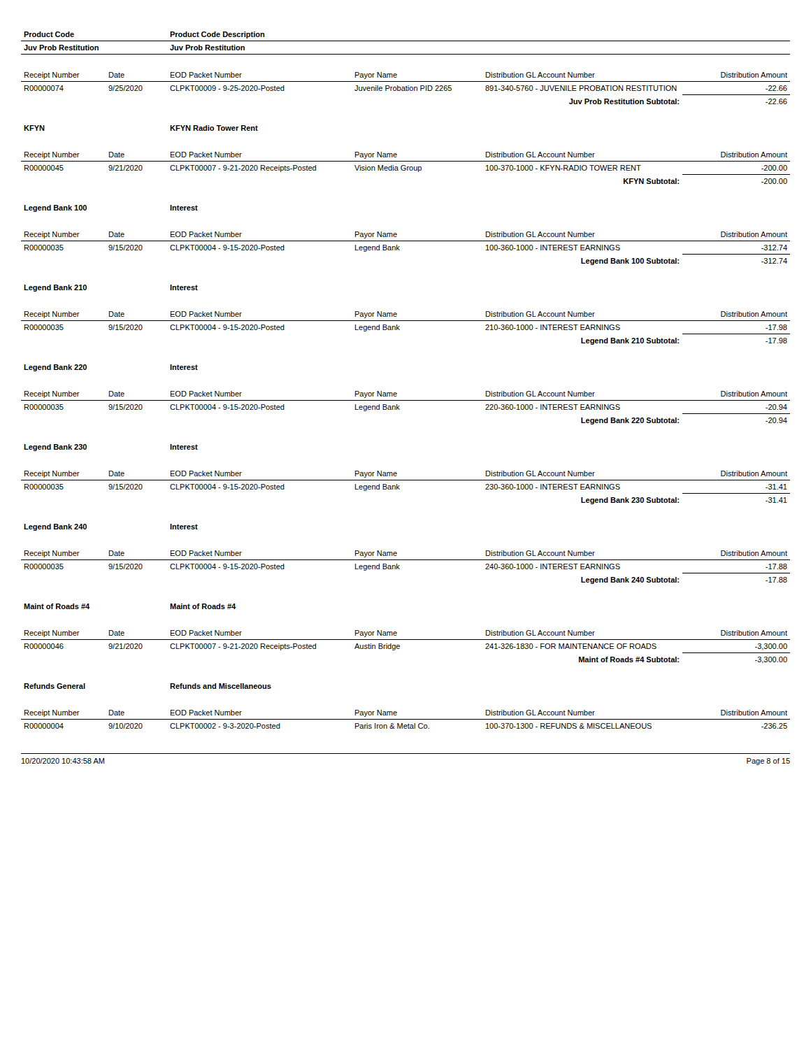| Product Code | Product Code Description | | |
| --- | --- | --- | --- |
| Juv Prob Restitution | Juv Prob Restitution |
| Receipt Number | Date | EOD Packet Number | Payor Name | Distribution GL Account Number | Distribution Amount |
| R00000074 | 9/25/2020 | CLPKT00009 - 9-25-2020-Posted | Juvenile Probation PID 2265 | 891-340-5760 - JUVENILE PROBATION RESTITUTION | -22.66 |
| | Juv Prob Restitution Subtotal: | -22.66 |
| KFYN | KFYN Radio Tower Rent |
| Receipt Number | Date | EOD Packet Number | Payor Name | Distribution GL Account Number | Distribution Amount |
| R00000045 | 9/21/2020 | CLPKT00007 - 9-21-2020 Receipts-Posted | Vision Media Group | 100-370-1000 - KFYN-RADIO TOWER RENT | -200.00 |
| | KFYN Subtotal: | -200.00 |
| Legend Bank 100 | Interest |
| Receipt Number | Date | EOD Packet Number | Payor Name | Distribution GL Account Number | Distribution Amount |
| R00000035 | 9/15/2020 | CLPKT00004 - 9-15-2020-Posted | Legend Bank | 100-360-1000 - INTEREST EARNINGS | -312.74 |
| | Legend Bank 100 Subtotal: | -312.74 |
| Legend Bank 210 | Interest |
| Receipt Number | Date | EOD Packet Number | Payor Name | Distribution GL Account Number | Distribution Amount |
| R00000035 | 9/15/2020 | CLPKT00004 - 9-15-2020-Posted | Legend Bank | 210-360-1000 - INTEREST EARNINGS | -17.98 |
| | Legend Bank 210 Subtotal: | -17.98 |
| Legend Bank 220 | Interest |
| Receipt Number | Date | EOD Packet Number | Payor Name | Distribution GL Account Number | Distribution Amount |
| R00000035 | 9/15/2020 | CLPKT00004 - 9-15-2020-Posted | Legend Bank | 220-360-1000 - INTEREST EARNINGS | -20.94 |
| | Legend Bank 220 Subtotal: | -20.94 |
| Legend Bank 230 | Interest |
| Receipt Number | Date | EOD Packet Number | Payor Name | Distribution GL Account Number | Distribution Amount |
| R00000035 | 9/15/2020 | CLPKT00004 - 9-15-2020-Posted | Legend Bank | 230-360-1000 - INTEREST EARNINGS | -31.41 |
| | Legend Bank 230 Subtotal: | -31.41 |
| Legend Bank 240 | Interest |
| Receipt Number | Date | EOD Packet Number | Payor Name | Distribution GL Account Number | Distribution Amount |
| R00000035 | 9/15/2020 | CLPKT00004 - 9-15-2020-Posted | Legend Bank | 240-360-1000 - INTEREST EARNINGS | -17.88 |
| | Legend Bank 240 Subtotal: | -17.88 |
| Maint of Roads #4 | Maint of Roads #4 |
| Receipt Number | Date | EOD Packet Number | Payor Name | Distribution GL Account Number | Distribution Amount |
| R00000046 | 9/21/2020 | CLPKT00007 - 9-21-2020 Receipts-Posted | Austin Bridge | 241-326-1830 - FOR MAINTENANCE OF ROADS | -3,300.00 |
| | Maint of Roads #4 Subtotal: | -3,300.00 |
| Refunds General | Refunds and Miscellaneous |
| Receipt Number | Date | EOD Packet Number | Payor Name | Distribution GL Account Number | Distribution Amount |
| R00000004 | 9/10/2020 | CLPKT00002 - 9-3-2020-Posted | Paris Iron & Metal Co. | 100-370-1300 - REFUNDS & MISCELLANEOUS | -236.25 |
10/20/2020 10:43:58 AM Page 8 of 15